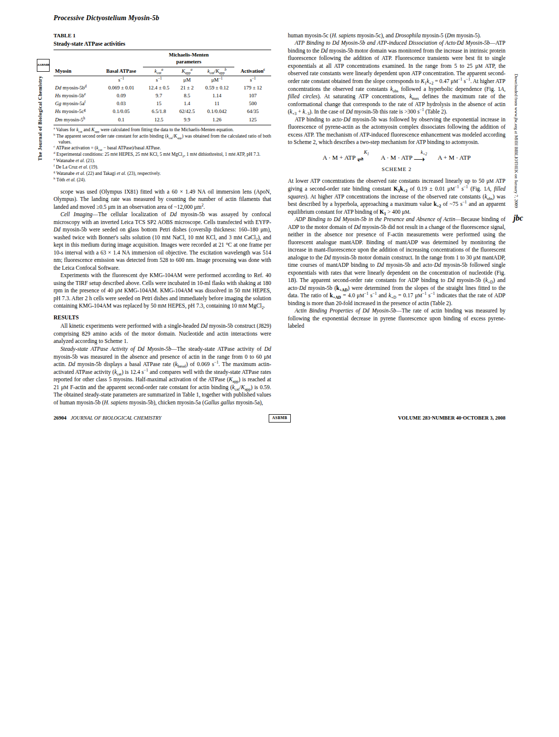ASBMB
The Journal of Biological Chemistry
Downloaded from www.jbc.org at MHH BIBLIOTHEK on January 7, 2009
jbc
Processive Dictyostelium Myosin-5b
TABLE 1
Steady-state ATPase activities
| Myosin | Basal ATPase | Michaelis-Menten parameters | Activation c |
| --- | --- | --- | --- |
| k cat a | K app a | k cat /K app b |
| | s −1 | s −1 | μM | μM −1 | s −1 |
| Dd myosin-5b d | 0.069 ± 0.01 | 12.4 ± 0.5 | 21 ± 2 | 0.59 ± 0.12 | 179 ± 12 |
| Hs myosin-5b e | 0.09 | 9.7 | 8.5 | 1.14 | 107 |
| Gg myosin-5a f | 0.03 | 15 | 1.4 | 11 | 500 |
| Hs myosin-5c g | 0.1/0.05 | 6.5/1.8 | 62/42.5 | 0.1/0.042 | 64/35 |
| Dm myosin-5 h | 0.1 | 12.5 | 9.9 | 1.26 | 125 |
a Values for kcat and Kapp were calculated from fitting the data to the Michaelis-Menten equation.
b The apparent second order rate constant for actin binding (kcat/Kapp) was obtained from the calculated ratio of both values.
c ATPase activation = (kcat − basal ATPase)/basal ATPase.
d Experimental conditions: 25 mM HEPES, 25 mM KCl, 5 mM MgCl2, 1 mM dithiothreitol, 1 mM ATP, pH 7.3.
e Watanabe et al. (21).
f De La Cruz et al. (19).
g Watanabe et al. (22) and Takagi et al. (23), respectively.
h Tóth et al. (24).
scope was used (Olympus IX81) fitted with a 60 × 1.49 NA oil immersion lens (ApoN, Olympus). The landing rate was measured by counting the number of actin filaments that landed and moved ≥0.5 μm in an observation area of ~12,000 μm2.
Cell Imaging—The cellular localization of Dd myosin-5b was assayed by confocal microscopy with an inverted Leica TCS SP2 AOBS microscope. Cells transfected with EYFP-Dd myosin-5b were seeded on glass bottom Petri dishes (coverslip thickness: 160–180 μm), washed twice with Bonner's salts solution (10 mM NaCl, 10 mM KCl, and 3 mM CaCl2), and kept in this medium during image acquisition. Images were recorded at 21 °C at one frame per 10-s interval with a 63 × 1.4 NA immersion oil objective. The excitation wavelength was 514 nm; fluorescence emission was detected from 528 to 600 nm. Image processing was done with the Leica Confocal Software.
Experiments with the fluorescent dye KMG-104AM were performed according to Ref. 40 using the TIRF setup described above. Cells were incubated in 10-ml flasks with shaking at 180 rpm in the presence of 40 μM KMG-104AM. KMG-104AM was dissolved in 50 mM HEPES, pH 7.3. After 2 h cells were seeded on Petri dishes and immediately before imaging the solution containing KMG-104AM was replaced by 50 mM HEPES, pH 7.3, containing 10 mM MgCl2.
RESULTS
All kinetic experiments were performed with a single-headed Dd myosin-5b construct (J829) comprising 829 amino acids of the motor domain. Nucleotide and actin interactions were analyzed according to Scheme 1.
Steady-state ATPase Activity of Dd Myosin-5b—The steady-state ATPase activity of Dd myosin-5b was measured in the absence and presence of actin in the range from 0 to 60 μM actin. Dd myosin-5b displays a basal ATPase rate (kbasal) of 0.069 s−1. The maximum actin-activated ATPase activity (kcat) is 12.4 s−1 and compares well with the steady-state ATPase rates reported for other class 5 myosins. Half-maximal activation of the ATPase (Kapp) is reached at 21 μM F-actin and the apparent second-order rate constant for actin binding (kcat/Kapp) is 0.59. The obtained steady-state parameters are summarized in Table 1, together with published values of human myosin-5b (H. sapiens myosin-5b), chicken myosin-5a (Gallus gallus myosin-5a),
human myosin-5c (H. sapiens myosin-5c), and Drosophila myosin-5 (Dm myosin-5).
ATP Binding to Dd Myosin-5b and ATP-induced Dissociation of Acto·Dd Myosin-5b—ATP binding to the Dd myosin-5b motor domain was monitored from the increase in intrinsic protein fluorescence following the addition of ATP. Fluorescence transients were best fit to single exponentials at all ATP concentrations examined. In the range from 5 to 25 μM ATP, the observed rate constants were linearly dependent upon ATP concentration. The apparent second-order rate constant obtained from the slope corresponds to K1k+2 = 0.47 μM−1 s−1. At higher ATP concentrations the observed rate constants kobs followed a hyperbolic dependence (Fig. 1A, filled circles). At saturating ATP concentrations, kmax defines the maximum rate of the conformational change that corresponds to the rate of ATP hydrolysis in the absence of actin (k+3 + k−3). In the case of Dd myosin-5b this rate is >300 s−1 (Table 2).
ATP binding to acto·Dd myosin-5b was followed by observing the exponential increase in fluorescence of pyrene-actin as the actomyosin complex dissociates following the addition of excess ATP. The mechanism of ATP-induced fluorescence enhancement was modeled according to Scheme 2, which describes a two-step mechanism for ATP binding to actomyosin.
A · M + ATP K1 ⇌ A · M · ATP k+2 ⟶ A + M · ATP
SCHEME 2
At lower ATP concentrations the observed rate constants increased linearly up to 50 μM ATP giving a second-order rate binding constant K1k+2 of 0.19 ± 0.01 μM−1 s−1 (Fig. 1A, filled squares). At higher ATP concentrations the increase of the observed rate constants (kobs) was best described by a hyperbola, approaching a maximum value k+2 of ~75 s−1 and an apparent equilibrium constant for ATP binding of K1 > 400 μM.
ADP Binding to Dd Myosin-5b in the Presence and Absence of Actin—Because binding of ADP to the motor domain of Dd myosin-5b did not result in a change of the fluorescence signal, neither in the absence nor presence of F-actin measurements were performed using the fluorescent analogue mantADP. Binding of mantADP was determined by monitoring the increase in mant-fluorescence upon the addition of increasing concentrations of the fluorescent analogue to the Dd myosin-5b motor domain construct. In the range from 1 to 30 μM mantADP, time courses of mantADP binding to Dd myosin-5b and acto·Dd myosin-5b followed single exponentials with rates that were linearly dependent on the concentration of nucleotide (Fig. 1B). The apparent second-order rate constants for ADP binding to Dd myosin-5b (k+D) and acto·Dd myosin-5b (k+AD) were determined from the slopes of the straight lines fitted to the data. The ratio of k+AD = 4.0 μM−1 s−1 and k+D = 0.17 μM−1 s−1 indicates that the rate of ADP binding is more than 20-fold increased in the presence of actin (Table 2).
Actin Binding Properties of Dd Myosin-5b—The rate of actin binding was measured by following the exponential decrease in pyrene fluorescence upon binding of excess pyrene-labeled
26904 JOURNAL OF BIOLOGICAL CHEMISTRY
ASBMB
VOLUME 283·NUMBER 40·OCTOBER 3, 2008